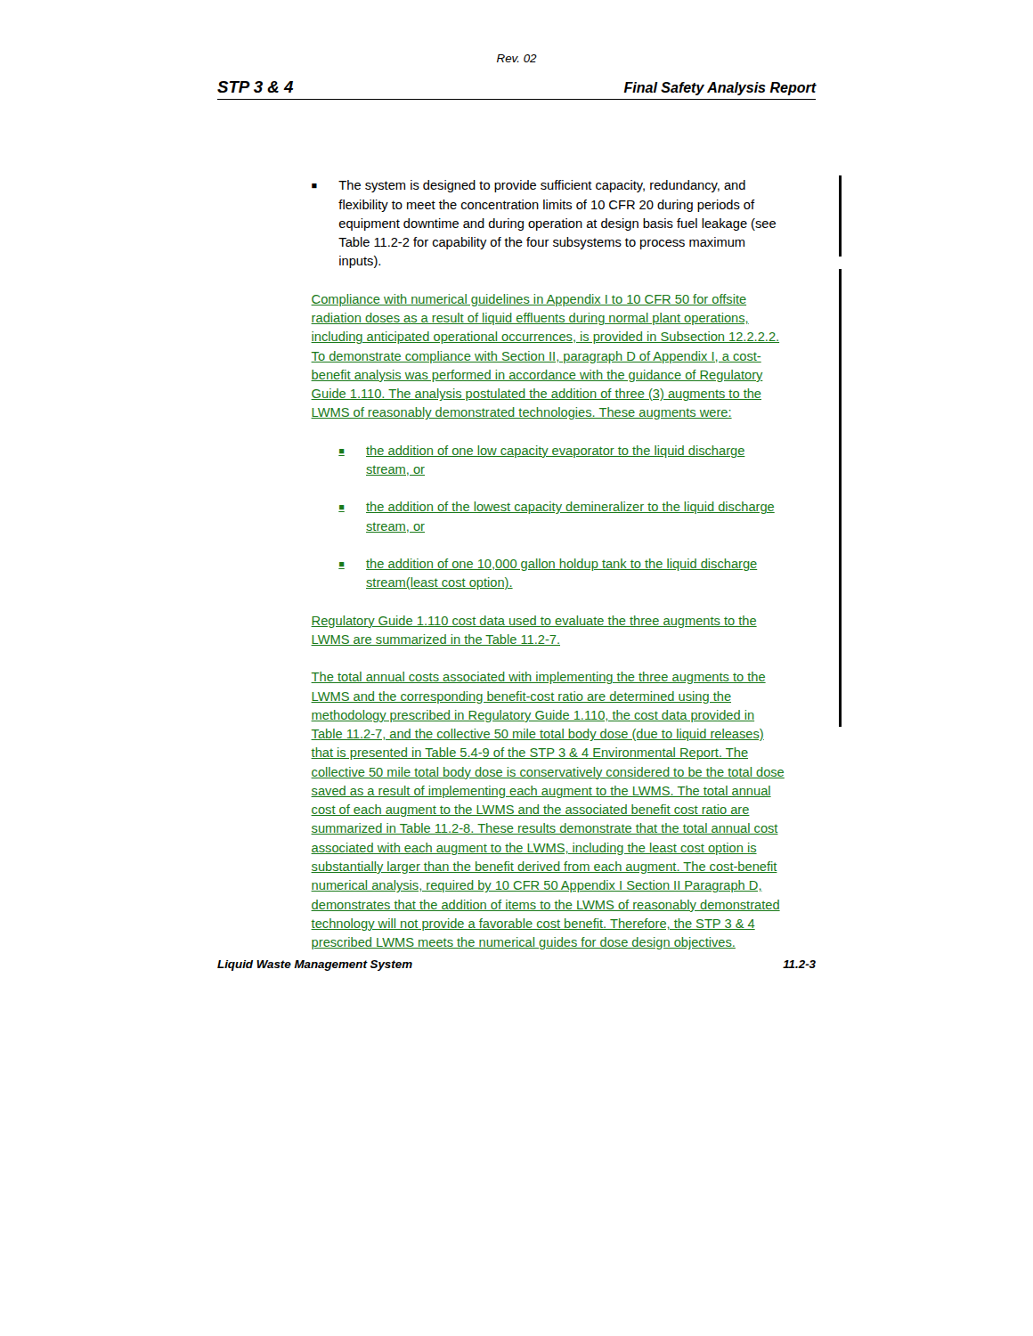Rev. 02
STP 3 & 4
Final Safety Analysis Report
■
The system is designed to provide sufficient capacity, redundancy, and flexibility to meet the concentration limits of 10 CFR 20 during periods of equipment downtime and during operation at design basis fuel leakage (see Table 11.2-2 for capability of the four subsystems to process maximum inputs).
Compliance with numerical guidelines in Appendix I to 10 CFR 50 for offsite radiation doses as a result of liquid effluents during normal plant operations, including anticipated operational occurrences, is provided in Subsection 12.2.2.2. To demonstrate compliance with Section II, paragraph D of Appendix I, a cost-benefit analysis was performed in accordance with the guidance of Regulatory Guide 1.110. The analysis postulated the addition of three (3) augments to the LWMS of reasonably demonstrated technologies. These augments were:
■
the addition of one low capacity evaporator to the liquid discharge stream, or
■
the addition of the lowest capacity demineralizer to the liquid discharge stream, or
■
the addition of one 10,000 gallon holdup tank to the liquid discharge stream(least cost option).
Regulatory Guide 1.110 cost data used to evaluate the three augments to the LWMS are summarized in the Table 11.2-7.
The total annual costs associated with implementing the three augments to the LWMS and the corresponding benefit-cost ratio are determined using the methodology prescribed in Regulatory Guide 1.110, the cost data provided in Table 11.2-7, and the collective 50 mile total body dose (due to liquid releases) that is presented in Table 5.4-9 of the STP 3 & 4 Environmental Report. The collective 50 mile total body dose is conservatively considered to be the total dose saved as a result of implementing each augment to the LWMS. The total annual cost of each augment to the LWMS and the associated benefit cost ratio are summarized in Table 11.2-8. These results demonstrate that the total annual cost associated with each augment to the LWMS, including the least cost option is substantially larger than the benefit derived from each augment. The cost-benefit numerical analysis, required by 10 CFR 50 Appendix I Section II Paragraph D, demonstrates that the addition of items to the LWMS of reasonably demonstrated technology will not provide a favorable cost benefit. Therefore, the STP 3 & 4 prescribed LWMS meets the numerical guides for dose design objectives.
Liquid Waste Management System
11.2-3